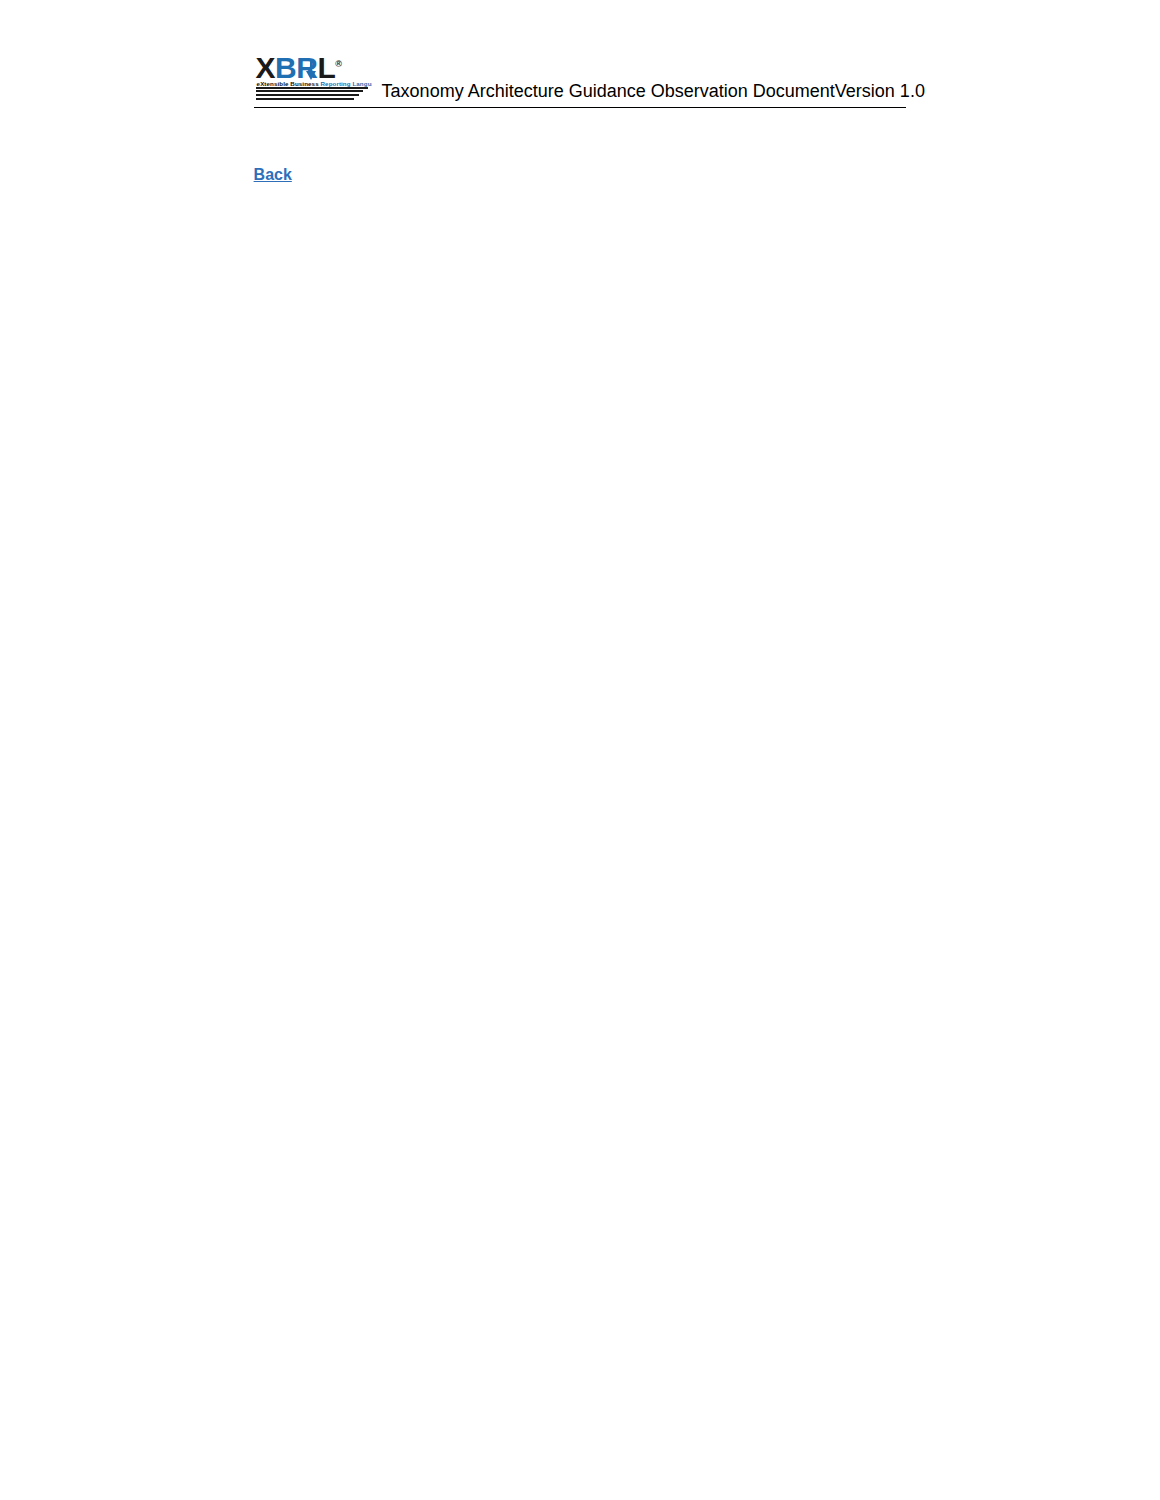XBRL®
eXtensible Business Reporting Language
Taxonomy Architecture Guidance Observation Document
Version 1.0
Back